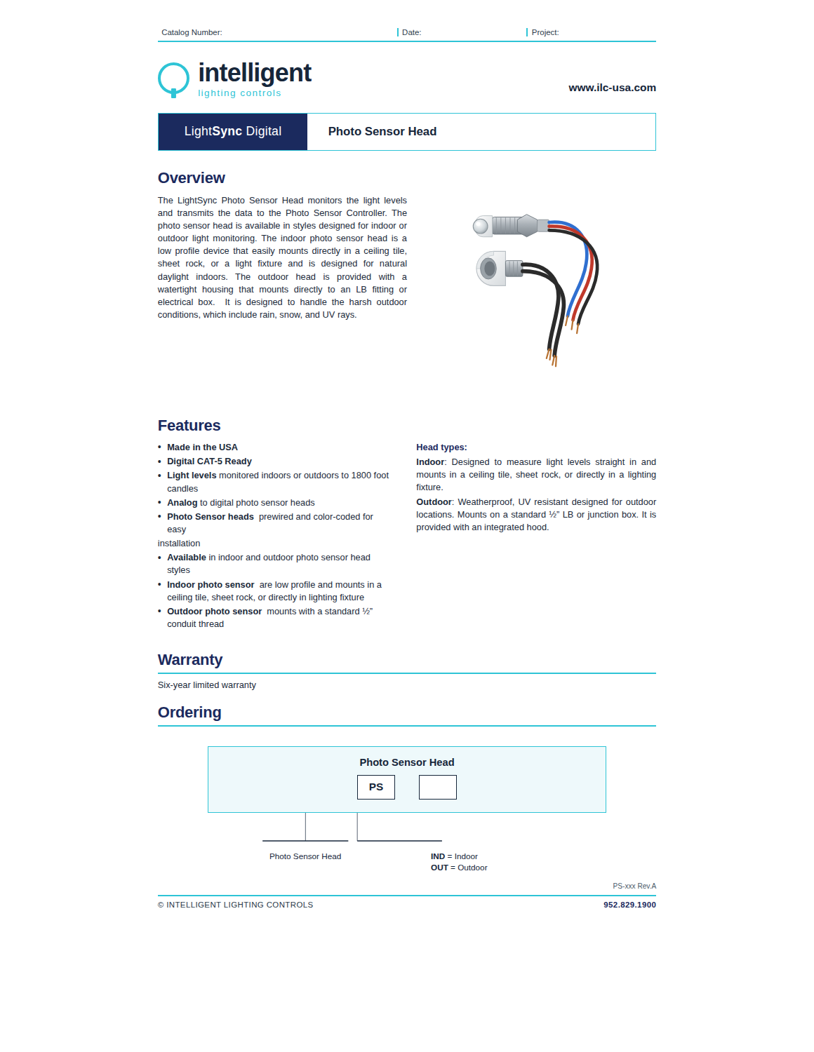Catalog Number:
Date:
Project:
intelligent
lighting controls
www.ilc-usa.com
LightSync Digital
Photo Sensor Head
Overview
The LightSync Photo Sensor Head monitors the light levels and transmits the data to the Photo Sensor Controller. The photo sensor head is available in styles designed for indoor or outdoor light monitoring. The indoor photo sensor head is a low profile device that easily mounts directly in a ceiling tile, sheet rock, or a light fixture and is designed for natural daylight indoors. The outdoor head is provided with a watertight housing that mounts directly to an LB fitting or electrical box. It is designed to handle the harsh outdoor conditions, which include rain, snow, and UV rays.
Features
Made in the USA
Digital CAT-5 Ready
Light levels monitored indoors or outdoors to 1800 foot candles
Analog to digital photo sensor heads
Photo Sensor heads prewired and color-coded for easy
installation
Available in indoor and outdoor photo sensor head styles
Indoor photo sensor are low profile and mounts in a ceiling tile, sheet rock, or directly in lighting fixture
Outdoor photo sensor mounts with a standard ½” conduit thread
Head types:
Indoor: Designed to measure light levels straight in and mounts in a ceiling tile, sheet rock, or directly in a lighting fixture.
Outdoor: Weatherproof, UV resistant designed for outdoor locations. Mounts on a standard ½” LB or junction box. It is provided with an integrated hood.
Warranty
Six-year limited warranty
Ordering
Photo Sensor Head
PS
Photo Sensor Head
IND = Indoor
OUT = Outdoor
PS-xxx Rev.A
© INTELLIGENT LIGHTING CONTROLS
952.829.1900